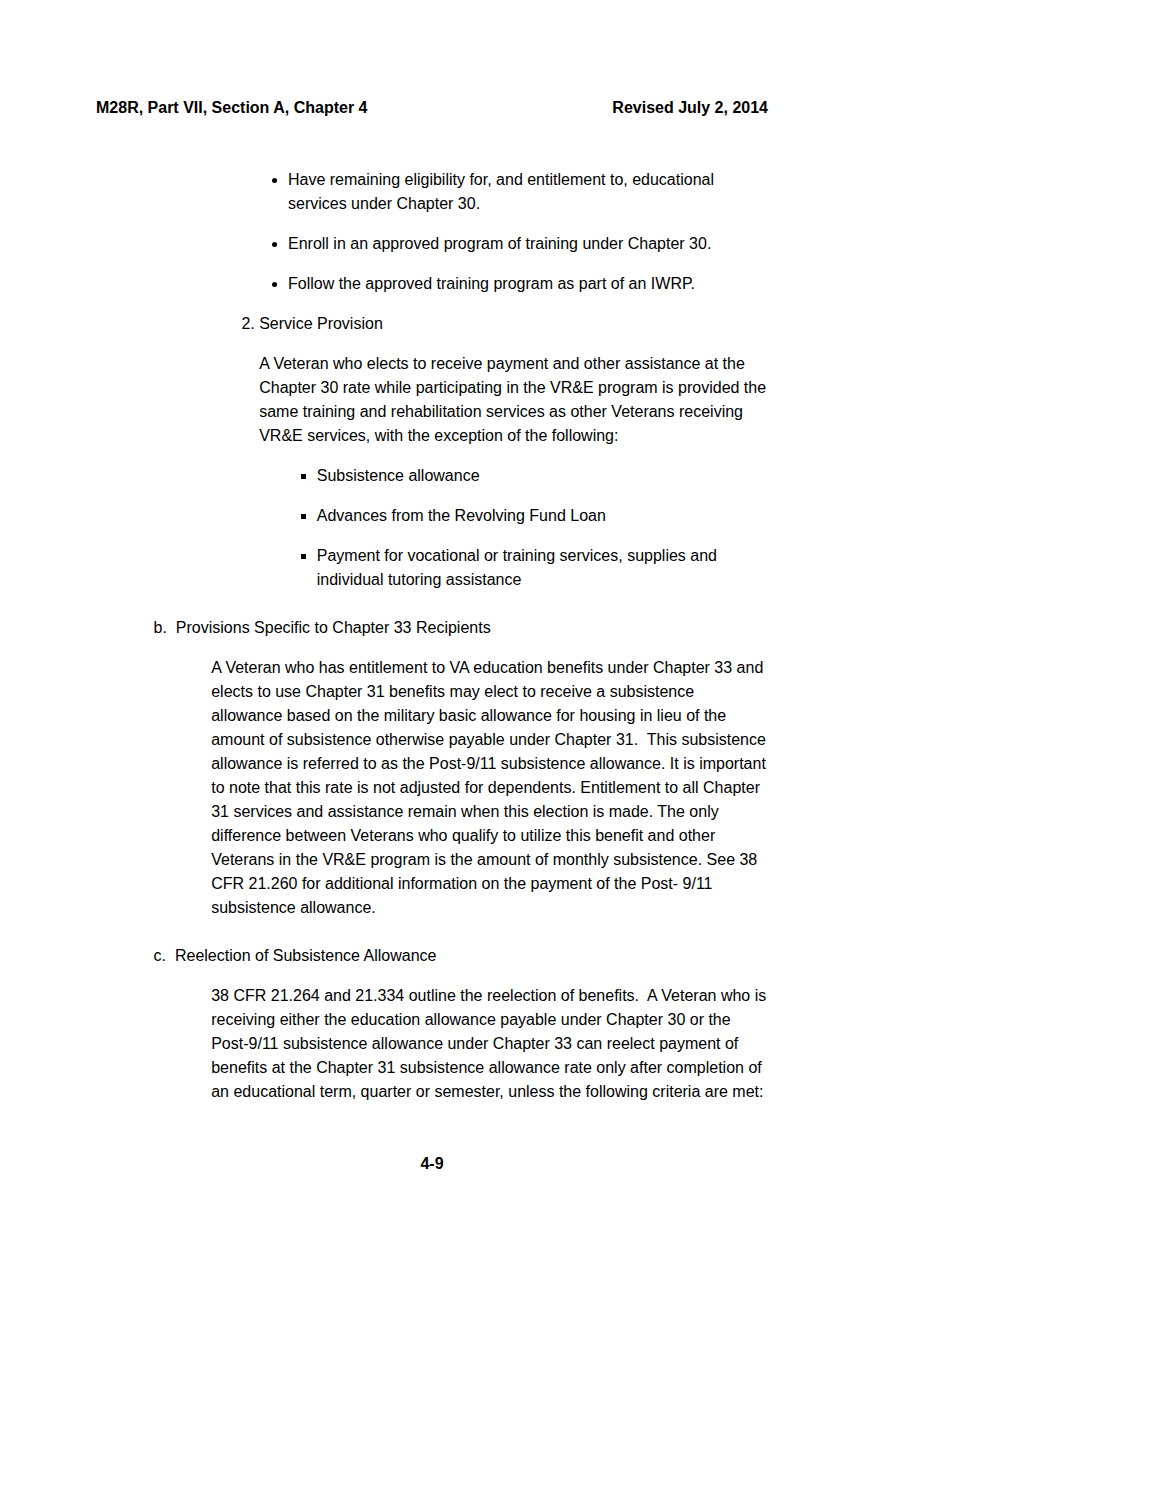M28R, Part VII, Section A, Chapter 4
Revised July 2, 2014
Have remaining eligibility for, and entitlement to, educational services under Chapter 30.
Enroll in an approved program of training under Chapter 30.
Follow the approved training program as part of an IWRP.
Service Provision
A Veteran who elects to receive payment and other assistance at the Chapter 30 rate while participating in the VR&E program is provided the same training and rehabilitation services as other Veterans receiving VR&E services, with the exception of the following:
Subsistence allowance
Advances from the Revolving Fund Loan
Payment for vocational or training services, supplies and individual tutoring assistance
b. Provisions Specific to Chapter 33 Recipients
A Veteran who has entitlement to VA education benefits under Chapter 33 and elects to use Chapter 31 benefits may elect to receive a subsistence allowance based on the military basic allowance for housing in lieu of the amount of subsistence otherwise payable under Chapter 31. This subsistence allowance is referred to as the Post-9/11 subsistence allowance. It is important to note that this rate is not adjusted for dependents. Entitlement to all Chapter 31 services and assistance remain when this election is made. The only difference between Veterans who qualify to utilize this benefit and other Veterans in the VR&E program is the amount of monthly subsistence. See 38 CFR 21.260 for additional information on the payment of the Post- 9/11 subsistence allowance.
c. Reelection of Subsistence Allowance
38 CFR 21.264 and 21.334 outline the reelection of benefits. A Veteran who is receiving either the education allowance payable under Chapter 30 or the Post-9/11 subsistence allowance under Chapter 33 can reelect payment of benefits at the Chapter 31 subsistence allowance rate only after completion of an educational term, quarter or semester, unless the following criteria are met:
4-9